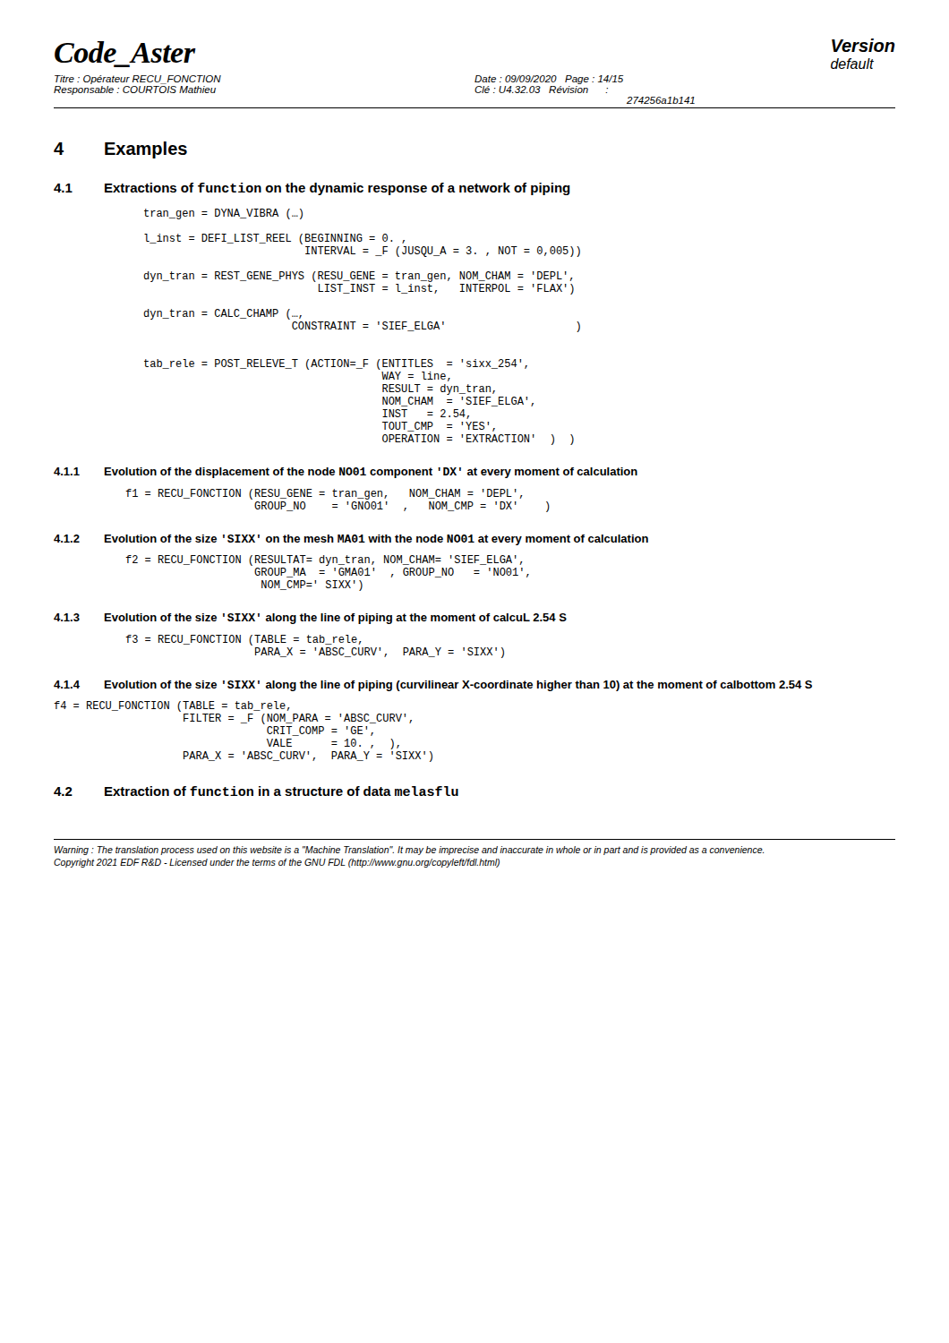Code_Aster
Version
default
| Titre : Opérateur RECU_FONCTION | Date : 09/09/2020 Page : 14/15 |
| Responsable : COURTOIS Mathieu | Clé : U4.32.03 Révision : |
| | 274256a1b141 |
4 Examples
4.1 Extractions of function on the dynamic response of a network of piping
tran_gen = DYNA_VIBRA (…)

l_inst = DEFI_LIST_REEL (BEGINNING = 0. ,
                         INTERVAL = _F (JUSQU_A = 3. , NOT = 0,005))

dyn_tran = REST_GENE_PHYS (RESU_GENE = tran_gen, NOM_CHAM = 'DEPL',
                           LIST_INST = l_inst,   INTERPOL = 'FLAX')

dyn_tran = CALC_CHAMP (…,
                       CONSTRAINT = 'SIEF_ELGA'                    )


tab_rele = POST_RELEVE_T (ACTION=_F (ENTITLES  = 'sixx_254',
                                     WAY = line,
                                     RESULT = dyn_tran,
                                     NOM_CHAM  = 'SIEF_ELGA',
                                     INST   = 2.54,
                                     TOUT_CMP  = 'YES',
                                     OPERATION = 'EXTRACTION'  )  )
4.1.1 Evolution of the displacement of the node NO01 component 'DX' at every moment of calculation
f1 = RECU_FONCTION (RESU_GENE = tran_gen,   NOM_CHAM = 'DEPL',
                    GROUP_NO    = 'GNO01'  ,   NOM_CMP = 'DX'    )
4.1.2 Evolution of the size 'SIXX' on the mesh MA01 with the node NO01 at every moment of calculation
f2 = RECU_FONCTION (RESULTAT= dyn_tran, NOM_CHAM= 'SIEF_ELGA',
                    GROUP_MA  = 'GMA01'  , GROUP_NO   = 'NO01',
                     NOM_CMP=' SIXX')
4.1.3 Evolution of the size 'SIXX' along the line of piping at the moment of calcuL 2.54 S
f3 = RECU_FONCTION (TABLE = tab_rele,
                    PARA_X = 'ABSC_CURV',  PARA_Y = 'SIXX')
4.1.4 Evolution of the size 'SIXX' along the line of piping (curvilinear X-coordinate higher than 10) at the moment of calbottom 2.54 S
f4 = RECU_FONCTION (TABLE = tab_rele,
                    FILTER = _F (NOM_PARA = 'ABSC_CURV',
                                 CRIT_COMP = 'GE',
                                 VALE      = 10. ,  ),
                    PARA_X = 'ABSC_CURV',  PARA_Y = 'SIXX')
4.2 Extraction of function in a structure of data melasflu
Warning : The translation process used on this website is a "Machine Translation". It may be imprecise and inaccurate in whole or in part and is provided as a convenience.
Copyright 2021 EDF R&D - Licensed under the terms of the GNU FDL (http://www.gnu.org/copyleft/fdl.html)